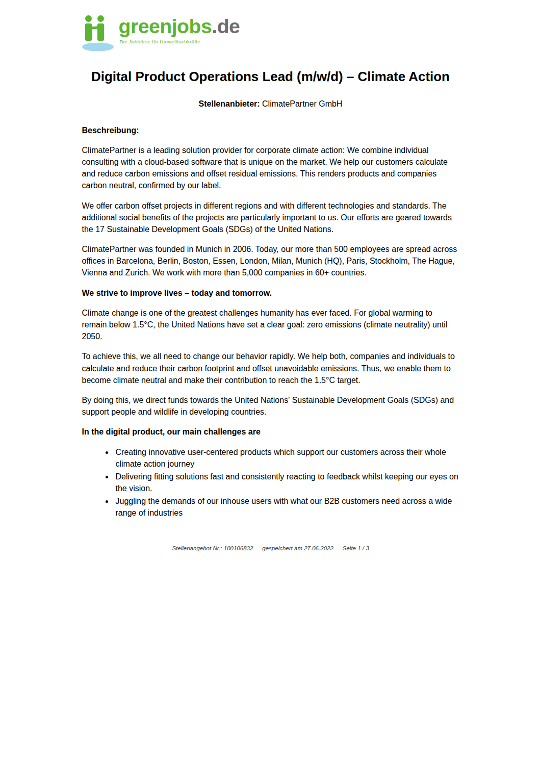greenjobs.de
Die Jobbörse für Umweltfachkräfte
Digital Product Operations Lead (m/w/d) – Climate Action
Stellenanbieter: ClimatePartner GmbH
Beschreibung:
ClimatePartner is a leading solution provider for corporate climate action: We combine individual consulting with a cloud-based software that is unique on the market. We help our customers calculate and reduce carbon emissions and offset residual emissions. This renders products and companies carbon neutral, confirmed by our label.
We offer carbon offset projects in different regions and with different technologies and standards. The additional social benefits of the projects are particularly important to us. Our efforts are geared towards the 17 Sustainable Development Goals (SDGs) of the United Nations.
ClimatePartner was founded in Munich in 2006. Today, our more than 500 employees are spread across offices in Barcelona, Berlin, Boston, Essen, London, Milan, Munich (HQ), Paris, Stockholm, The Hague, Vienna and Zurich. We work with more than 5,000 companies in 60+ countries.
We strive to improve lives – today and tomorrow.
Climate change is one of the greatest challenges humanity has ever faced. For global warming to remain below 1.5°C, the United Nations have set a clear goal: zero emissions (climate neutrality) until 2050.
To achieve this, we all need to change our behavior rapidly. We help both, companies and individuals to calculate and reduce their carbon footprint and offset unavoidable emissions. Thus, we enable them to become climate neutral and make their contribution to reach the 1.5°C target.
By doing this, we direct funds towards the United Nations' Sustainable Development Goals (SDGs) and support people and wildlife in developing countries.
In the digital product, our main challenges are
Creating innovative user-centered products which support our customers across their whole climate action journey
Delivering fitting solutions fast and consistently reacting to feedback whilst keeping our eyes on the vision.
Juggling the demands of our inhouse users with what our B2B customers need across a wide range of industries
Stellenangebot Nr.: 100106832 --- gespeichert am 27.06.2022 --- Seite 1 / 3